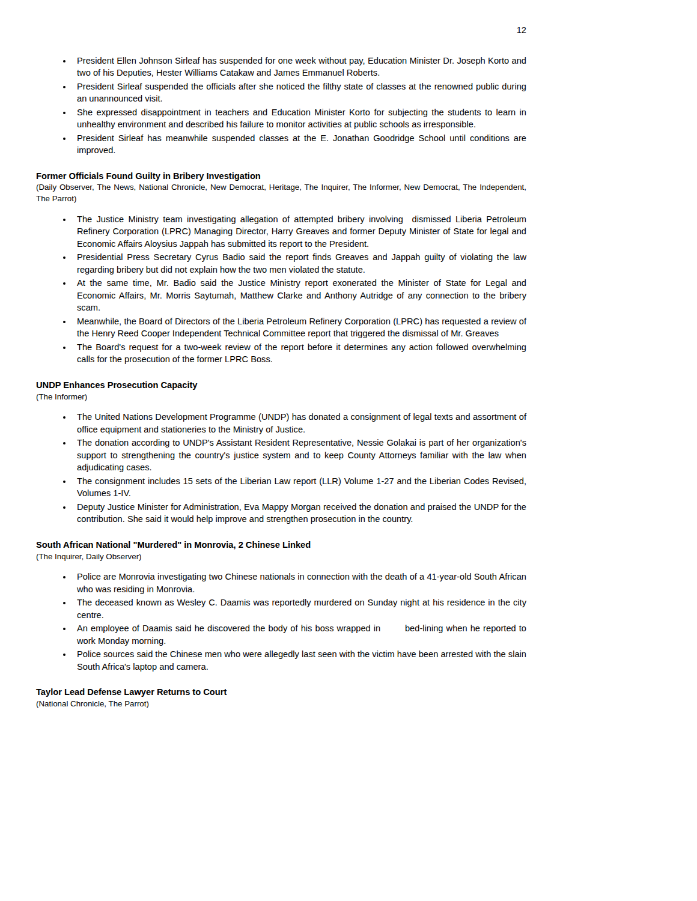12
President Ellen Johnson Sirleaf has suspended for one week without pay, Education Minister Dr. Joseph Korto and two of his Deputies, Hester Williams Catakaw and James Emmanuel Roberts.
President Sirleaf suspended the officials after she noticed the filthy state of classes at the renowned public during an unannounced visit.
She expressed disappointment in teachers and Education Minister Korto for subjecting the students to learn in unhealthy environment and described his failure to monitor activities at public schools as irresponsible.
President Sirleaf has meanwhile suspended classes at the E. Jonathan Goodridge School until conditions are improved.
Former Officials Found Guilty in Bribery Investigation
(Daily Observer, The News, National Chronicle, New Democrat, Heritage, The Inquirer, The Informer, New Democrat, The Independent, The Parrot)
The Justice Ministry team investigating allegation of attempted bribery involving dismissed Liberia Petroleum Refinery Corporation (LPRC) Managing Director, Harry Greaves and former Deputy Minister of State for legal and Economic Affairs Aloysius Jappah has submitted its report to the President.
Presidential Press Secretary Cyrus Badio said the report finds Greaves and Jappah guilty of violating the law regarding bribery but did not explain how the two men violated the statute.
At the same time, Mr. Badio said the Justice Ministry report exonerated the Minister of State for Legal and Economic Affairs, Mr. Morris Saytumah, Matthew Clarke and Anthony Autridge of any connection to the bribery scam.
Meanwhile, the Board of Directors of the Liberia Petroleum Refinery Corporation (LPRC) has requested a review of the Henry Reed Cooper Independent Technical Committee report that triggered the dismissal of Mr. Greaves
The Board's request for a two-week review of the report before it determines any action followed overwhelming calls for the prosecution of the former LPRC Boss.
UNDP Enhances Prosecution Capacity
(The Informer)
The United Nations Development Programme (UNDP) has donated a consignment of legal texts and assortment of office equipment and stationeries to the Ministry of Justice.
The donation according to UNDP's Assistant Resident Representative, Nessie Golakai is part of her organization's support to strengthening the country's justice system and to keep County Attorneys familiar with the law when adjudicating cases.
The consignment includes 15 sets of the Liberian Law report (LLR) Volume 1-27 and the Liberian Codes Revised, Volumes 1-IV.
Deputy Justice Minister for Administration, Eva Mappy Morgan received the donation and praised the UNDP for the contribution. She said it would help improve and strengthen prosecution in the country.
South African National "Murdered" in Monrovia, 2 Chinese Linked
(The Inquirer, Daily Observer)
Police are Monrovia investigating two Chinese nationals in connection with the death of a 41-year-old South African who was residing in Monrovia.
The deceased known as Wesley C. Daamis was reportedly murdered on Sunday night at his residence in the city centre.
An employee of Daamis said he discovered the body of his boss wrapped in bed-lining when he reported to work Monday morning.
Police sources said the Chinese men who were allegedly last seen with the victim have been arrested with the slain South Africa's laptop and camera.
Taylor Lead Defense Lawyer Returns to Court
(National Chronicle, The Parrot)